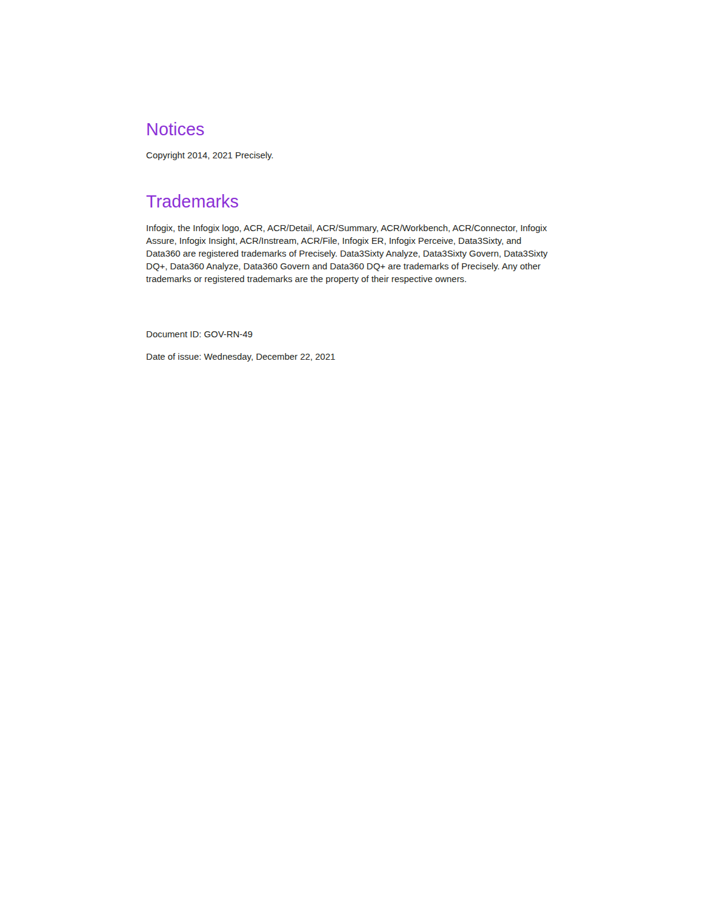Notices
Copyright 2014, 2021 Precisely.
Trademarks
Infogix, the Infogix logo, ACR, ACR/Detail, ACR/Summary, ACR/Workbench, ACR/Connector, Infogix Assure, Infogix Insight, ACR/Instream, ACR/File, Infogix ER, Infogix Perceive, Data3Sixty, and Data360 are registered trademarks of Precisely. Data3Sixty Analyze, Data3Sixty Govern, Data3Sixty DQ+, Data360 Analyze, Data360 Govern and Data360 DQ+ are trademarks of Precisely. Any other trademarks or registered trademarks are the property of their respective owners.
Document ID: GOV-RN-49
Date of issue: Wednesday, December 22, 2021